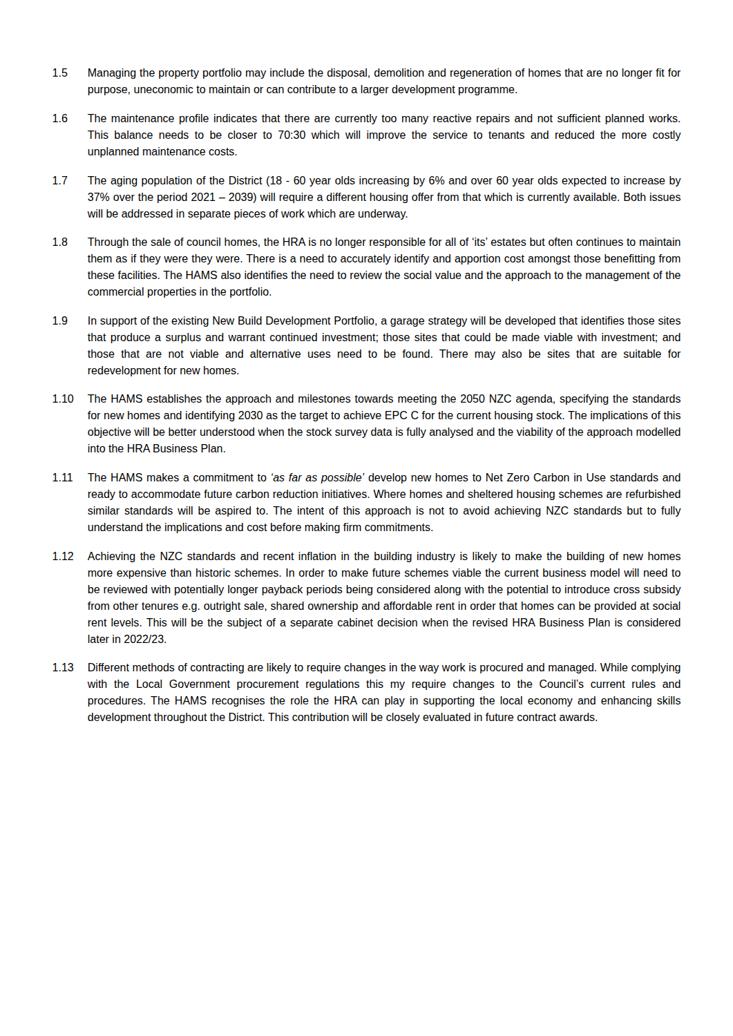1.5 Managing the property portfolio may include the disposal, demolition and regeneration of homes that are no longer fit for purpose, uneconomic to maintain or can contribute to a larger development programme.
1.6 The maintenance profile indicates that there are currently too many reactive repairs and not sufficient planned works. This balance needs to be closer to 70:30 which will improve the service to tenants and reduced the more costly unplanned maintenance costs.
1.7 The aging population of the District (18 - 60 year olds increasing by 6% and over 60 year olds expected to increase by 37% over the period 2021 – 2039) will require a different housing offer from that which is currently available. Both issues will be addressed in separate pieces of work which are underway.
1.8 Through the sale of council homes, the HRA is no longer responsible for all of ‘its’ estates but often continues to maintain them as if they were they were. There is a need to accurately identify and apportion cost amongst those benefitting from these facilities. The HAMS also identifies the need to review the social value and the approach to the management of the commercial properties in the portfolio.
1.9 In support of the existing New Build Development Portfolio, a garage strategy will be developed that identifies those sites that produce a surplus and warrant continued investment; those sites that could be made viable with investment; and those that are not viable and alternative uses need to be found. There may also be sites that are suitable for redevelopment for new homes.
1.10 The HAMS establishes the approach and milestones towards meeting the 2050 NZC agenda, specifying the standards for new homes and identifying 2030 as the target to achieve EPC C for the current housing stock. The implications of this objective will be better understood when the stock survey data is fully analysed and the viability of the approach modelled into the HRA Business Plan.
1.11 The HAMS makes a commitment to ‘as far as possible’ develop new homes to Net Zero Carbon in Use standards and ready to accommodate future carbon reduction initiatives. Where homes and sheltered housing schemes are refurbished similar standards will be aspired to. The intent of this approach is not to avoid achieving NZC standards but to fully understand the implications and cost before making firm commitments.
1.12 Achieving the NZC standards and recent inflation in the building industry is likely to make the building of new homes more expensive than historic schemes. In order to make future schemes viable the current business model will need to be reviewed with potentially longer payback periods being considered along with the potential to introduce cross subsidy from other tenures e.g. outright sale, shared ownership and affordable rent in order that homes can be provided at social rent levels. This will be the subject of a separate cabinet decision when the revised HRA Business Plan is considered later in 2022/23.
1.13 Different methods of contracting are likely to require changes in the way work is procured and managed. While complying with the Local Government procurement regulations this my require changes to the Council’s current rules and procedures. The HAMS recognises the role the HRA can play in supporting the local economy and enhancing skills development throughout the District. This contribution will be closely evaluated in future contract awards.